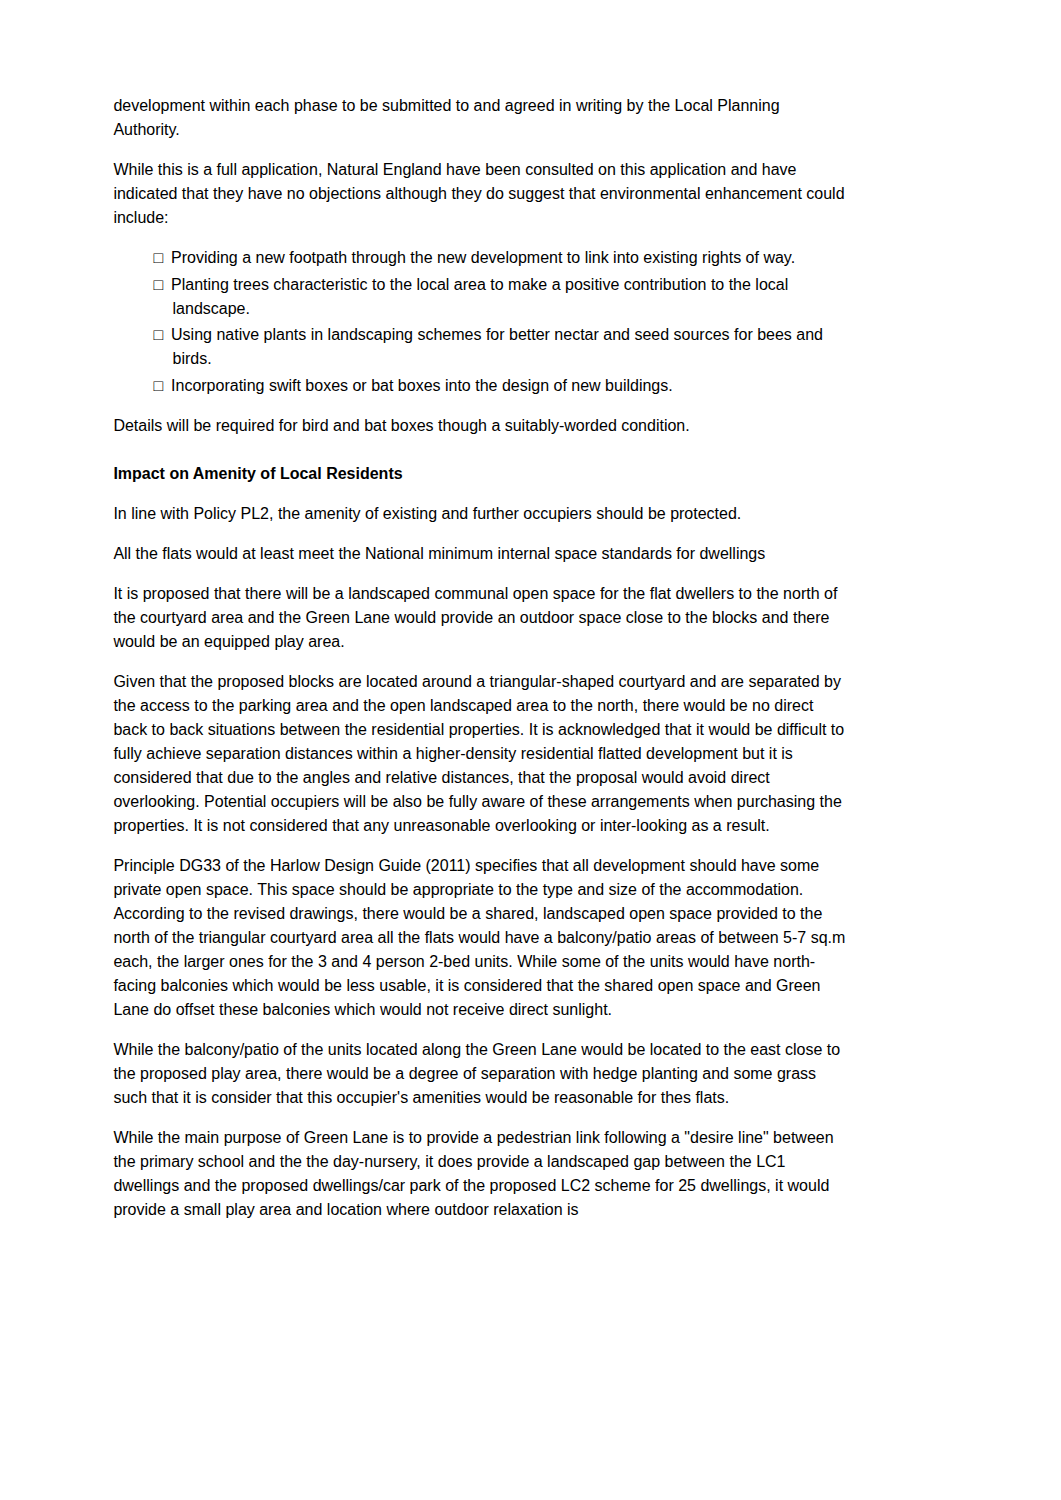development within each phase to be submitted to and agreed in writing by the Local Planning Authority.
While this is a full application, Natural England have been consulted on this application and have indicated that they have no objections although they do suggest that environmental enhancement could include:
Providing a new footpath through the new development to link into existing rights of way.
Planting trees characteristic to the local area to make a positive contribution to the local landscape.
Using native plants in landscaping schemes for better nectar and seed sources for bees and birds.
Incorporating swift boxes or bat boxes into the design of new buildings.
Details will be required for bird and bat boxes though a suitably-worded condition.
Impact on Amenity of Local Residents
In line with Policy PL2, the amenity of existing and further occupiers should be protected.
All the flats would at least meet the National minimum internal space standards for dwellings
It is proposed that there will be a landscaped communal open space for the flat dwellers to the north of the courtyard area and the Green Lane would provide an outdoor space close to the blocks and there would be an equipped play area.
Given that the proposed blocks are located around a triangular-shaped courtyard and are separated by the access to the parking area and the open landscaped area to the north, there would be no direct back to back situations between the residential properties. It is acknowledged that it would be difficult to fully achieve separation distances within a higher-density residential flatted development but it is considered that due to the angles and relative distances, that the proposal would avoid direct overlooking. Potential occupiers will be also be fully aware of these arrangements when purchasing the properties. It is not considered that any unreasonable overlooking or inter-looking as a result.
Principle DG33 of the Harlow Design Guide (2011) specifies that all development should have some private open space. This space should be appropriate to the type and size of the accommodation. According to the revised drawings, there would be a shared, landscaped open space provided to the north of the triangular courtyard area all the flats would have a balcony/patio areas of between 5-7 sq.m each, the larger ones for the 3 and 4 person 2-bed units. While some of the units would have north-facing balconies which would be less usable, it is considered that the shared open space and Green Lane do offset these balconies which would not receive direct sunlight.
While the balcony/patio of the units located along the Green Lane would be located to the east close to the proposed play area, there would be a degree of separation with hedge planting and some grass such that it is consider that this occupier's amenities would be reasonable for thes flats.
While the main purpose of Green Lane is to provide a pedestrian link following a "desire line" between the primary school and the the day-nursery, it does provide a landscaped gap between the LC1 dwellings and the proposed dwellings/car park of the proposed LC2 scheme for 25 dwellings, it would provide a small play area and location where outdoor relaxation is